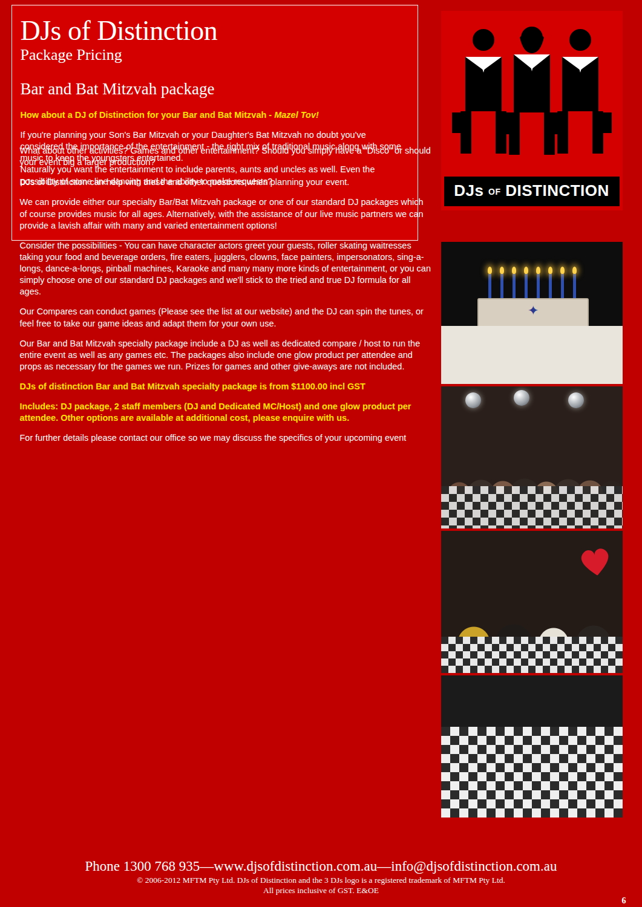DJs of Distinction
Package Pricing
Bar and Bat Mitzvah package
How about a DJ of Distinction for your Bar and Bat Mitzvah - Mazel Tov!
If you're planning your Son's Bar Mitzvah or your Daughter's Bat Mitzvah no doubt you've considered the importance of the entertainment - the right mix of traditional music along with some music to keep the youngsters entertained.
Naturally you want the entertainment to include parents, aunts and uncles as well. Even the possibility of some line dancing and the ability to make requests?
DJs OF DISTINCTION
✦
What about other activities? Games and other entertainment? Should you simply have a "Disco" or should your event big a larger production?
DJs of Distinction can help with these and other questions when planning your event.
We can provide either our specialty Bar/Bat Mitzvah package or one of our standard DJ packages which of course provides music for all ages. Alternatively, with the assistance of our live music partners we can provide a lavish affair with many and varied entertainment options!
Consider the possibilities - You can have character actors greet your guests, roller skating waitresses taking your food and beverage orders, fire eaters, jugglers, clowns, face painters, impersonators, sing-a-longs, dance-a-longs, pinball machines, Karaoke and many many more kinds of entertainment, or you can simply choose one of our standard DJ packages and we'll stick to the tried and true DJ formula for all ages.
Our Compares can conduct games (Please see the list at our website) and the DJ can spin the tunes, or feel free to take our game ideas and adapt them for your own use.
Our Bar and Bat Mitzvah specialty package include a DJ as well as dedicated compare / host to run the entire event as well as any games etc. The packages also include one glow product per attendee and props as necessary for the games we run. Prizes for games and other give-aways are not included.
DJs of distinction Bar and Bat Mitzvah specialty package is from $1100.00 incl GST
Includes: DJ package, 2 staff members (DJ and Dedicated MC/Host) and one glow product per attendee. Other options are available at additional cost, please enquire with us.
For further details please contact our office so we may discuss the specifics of your upcoming event
Phone 1300 768 935—www.djsofdistinction.com.au—info@djsofdistinction.com.au
© 2006-2012 MFTM Pty Ltd. DJs of Distinction and the 3 DJs logo is a registered trademark of MFTM Pty Ltd.
All prices inclusive of GST. E&OE
6